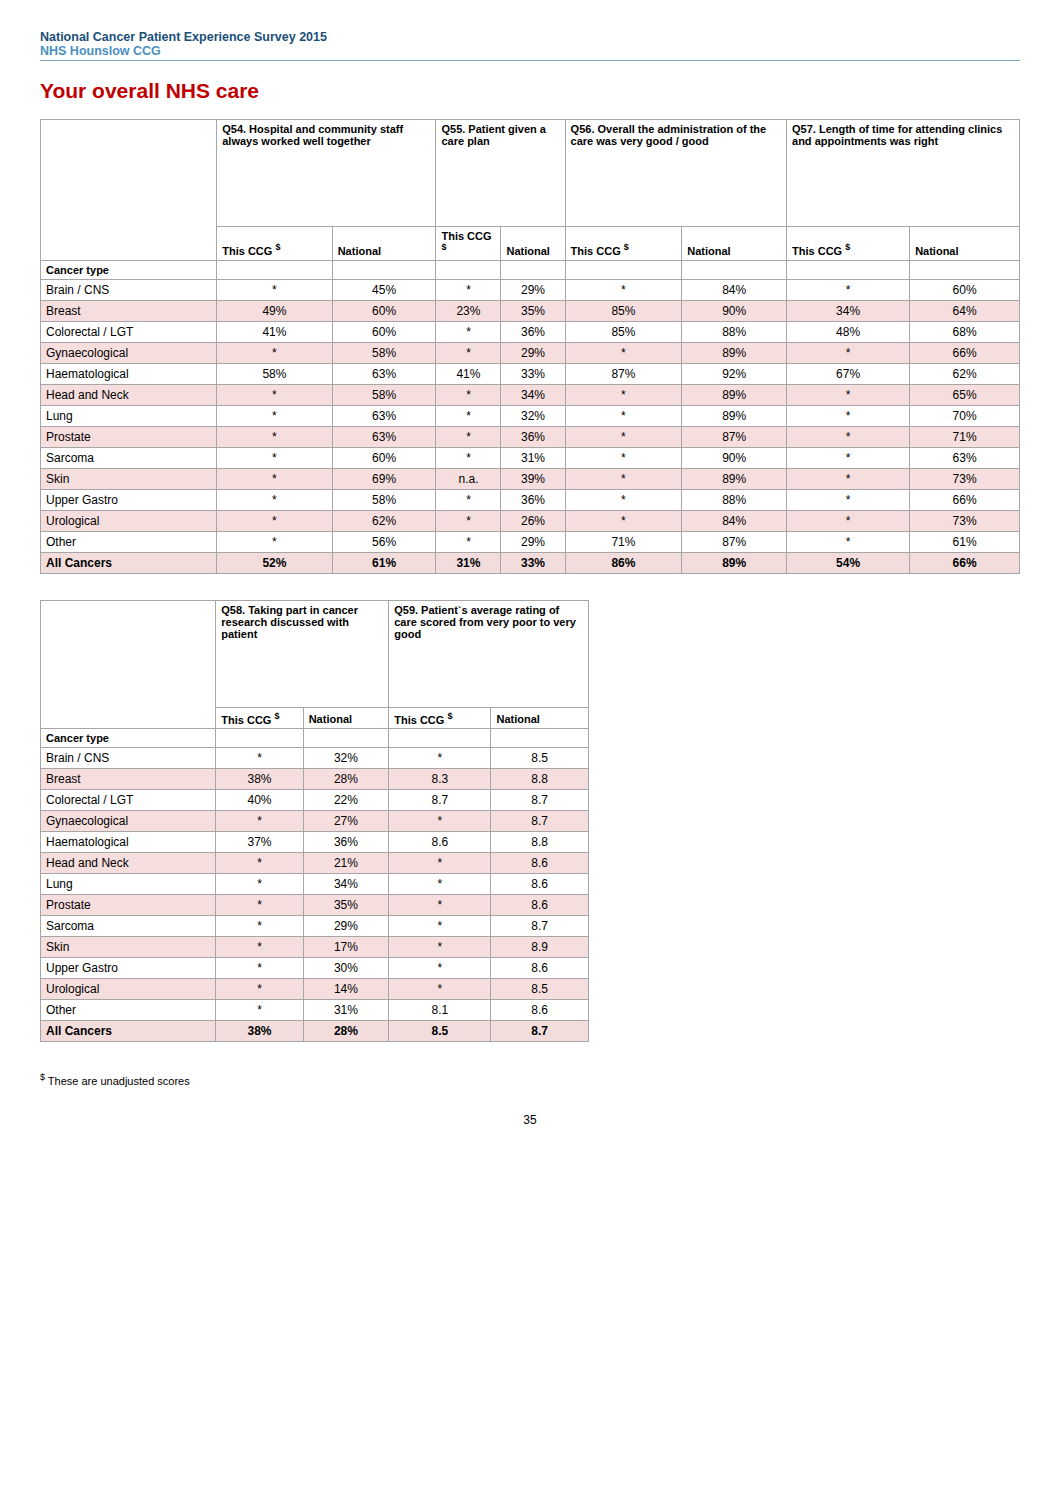National Cancer Patient Experience Survey 2015
NHS Hounslow CCG
Your overall NHS care
| | Q54. Hospital and community staff always worked well together | Q55. Patient given a care plan | Q56. Overall the administration of the care was very good / good | Q57. Length of time for attending clinics and appointments was right |
| --- | --- | --- | --- | --- |
| This CCG $ | National | This CCG $ | National | This CCG $ | National | This CCG $ | National |
| Cancer type | | | | | | | | |
| Brain / CNS | * | 45% | * | 29% | * | 84% | * | 60% |
| Breast | 49% | 60% | 23% | 35% | 85% | 90% | 34% | 64% |
| Colorectal / LGT | 41% | 60% | * | 36% | 85% | 88% | 48% | 68% |
| Gynaecological | * | 58% | * | 29% | * | 89% | * | 66% |
| Haematological | 58% | 63% | 41% | 33% | 87% | 92% | 67% | 62% |
| Head and Neck | * | 58% | * | 34% | * | 89% | * | 65% |
| Lung | * | 63% | * | 32% | * | 89% | * | 70% |
| Prostate | * | 63% | * | 36% | * | 87% | * | 71% |
| Sarcoma | * | 60% | * | 31% | * | 90% | * | 63% |
| Skin | * | 69% | n.a. | 39% | * | 89% | * | 73% |
| Upper Gastro | * | 58% | * | 36% | * | 88% | * | 66% |
| Urological | * | 62% | * | 26% | * | 84% | * | 73% |
| Other | * | 56% | * | 29% | 71% | 87% | * | 61% |
| All Cancers | 52% | 61% | 31% | 33% | 86% | 89% | 54% | 66% |
| | Q58. Taking part in cancer research discussed with patient | Q59. Patient`s average rating of care scored from very poor to very good |
| --- | --- | --- |
| This CCG $ | National | This CCG $ | National |
| Cancer type | | | | |
| Brain / CNS | * | 32% | * | 8.5 |
| Breast | 38% | 28% | 8.3 | 8.8 |
| Colorectal / LGT | 40% | 22% | 8.7 | 8.7 |
| Gynaecological | * | 27% | * | 8.7 |
| Haematological | 37% | 36% | 8.6 | 8.8 |
| Head and Neck | * | 21% | * | 8.6 |
| Lung | * | 34% | * | 8.6 |
| Prostate | * | 35% | * | 8.6 |
| Sarcoma | * | 29% | * | 8.7 |
| Skin | * | 17% | * | 8.9 |
| Upper Gastro | * | 30% | * | 8.6 |
| Urological | * | 14% | * | 8.5 |
| Other | * | 31% | 8.1 | 8.6 |
| All Cancers | 38% | 28% | 8.5 | 8.7 |
$ These are unadjusted scores
35